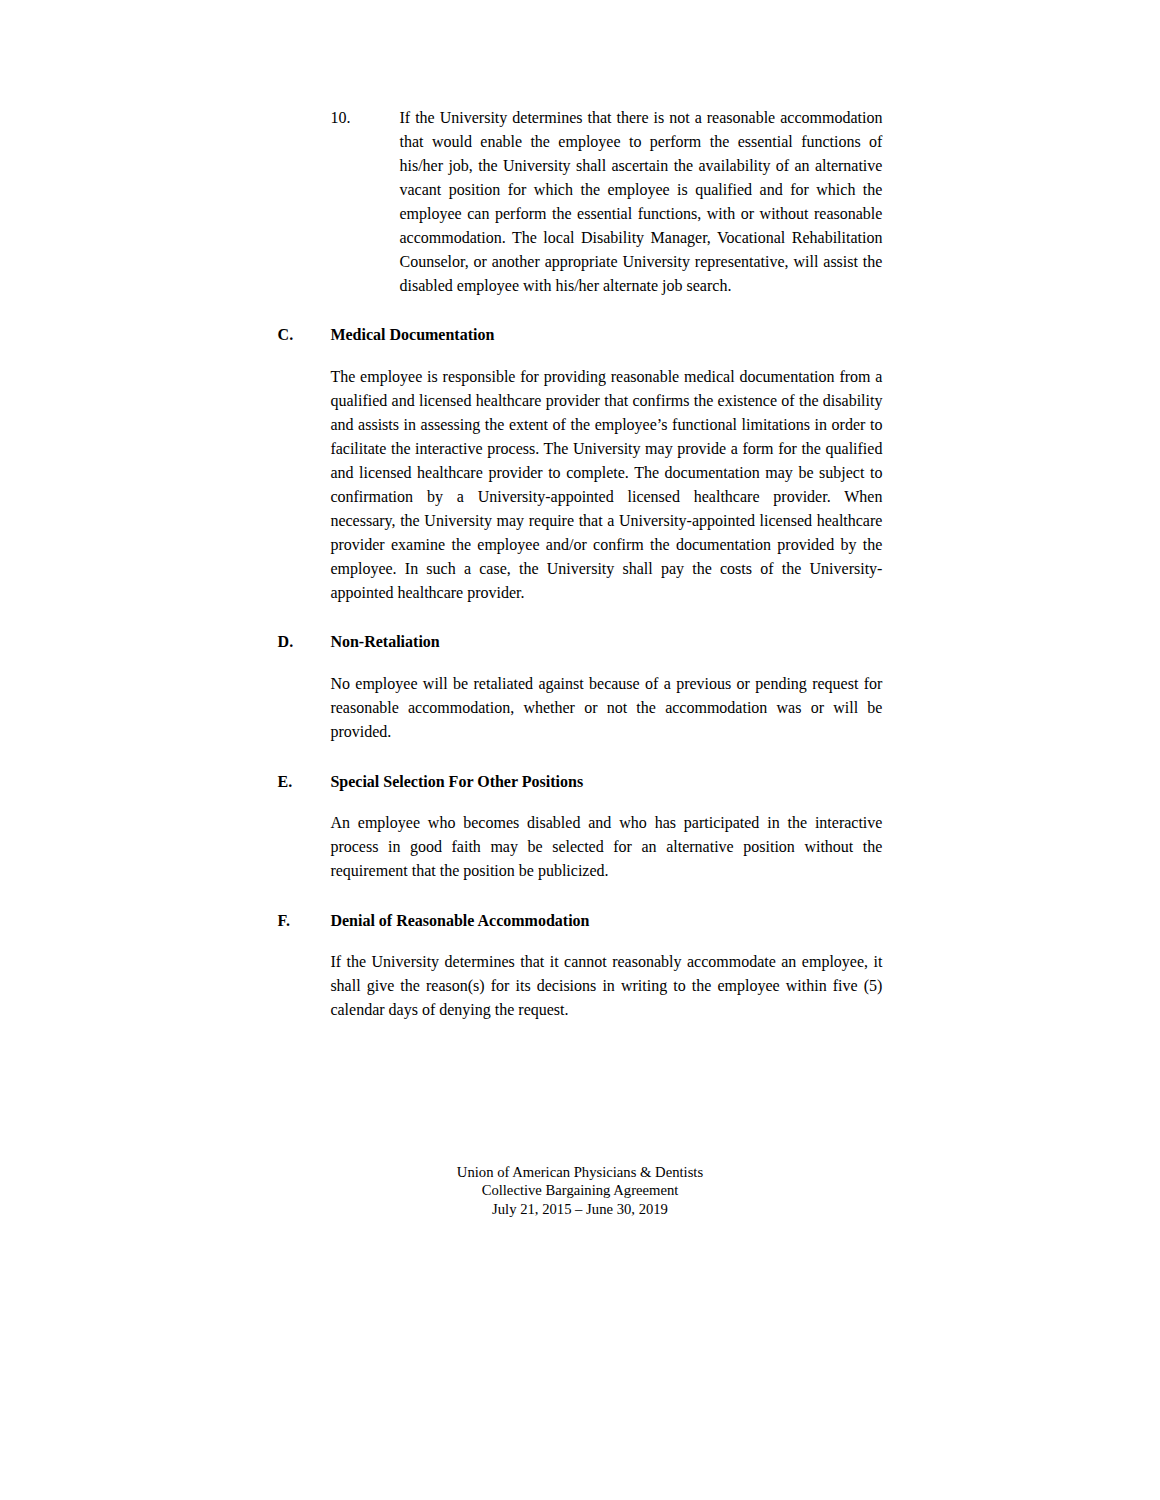10.
If the University determines that there is not a reasonable accommodation that would enable the employee to perform the essential functions of his/her job, the University shall ascertain the availability of an alternative vacant position for which the employee is qualified and for which the employee can perform the essential functions, with or without reasonable accommodation. The local Disability Manager, Vocational Rehabilitation Counselor, or another appropriate University representative, will assist the disabled employee with his/her alternate job search.
C.
Medical Documentation
The employee is responsible for providing reasonable medical documentation from a qualified and licensed healthcare provider that confirms the existence of the disability and assists in assessing the extent of the employee’s functional limitations in order to facilitate the interactive process. The University may provide a form for the qualified and licensed healthcare provider to complete. The documentation may be subject to confirmation by a University-appointed licensed healthcare provider. When necessary, the University may require that a University-appointed licensed healthcare provider examine the employee and/or confirm the documentation provided by the employee. In such a case, the University shall pay the costs of the University-appointed healthcare provider.
D.
Non-Retaliation
No employee will be retaliated against because of a previous or pending request for reasonable accommodation, whether or not the accommodation was or will be provided.
E.
Special Selection For Other Positions
An employee who becomes disabled and who has participated in the interactive process in good faith may be selected for an alternative position without the requirement that the position be publicized.
F.
Denial of Reasonable Accommodation
If the University determines that it cannot reasonably accommodate an employee, it shall give the reason(s) for its decisions in writing to the employee within five (5) calendar days of denying the request.
Union of American Physicians & Dentists
Collective Bargaining Agreement
July 21, 2015 – June 30, 2019